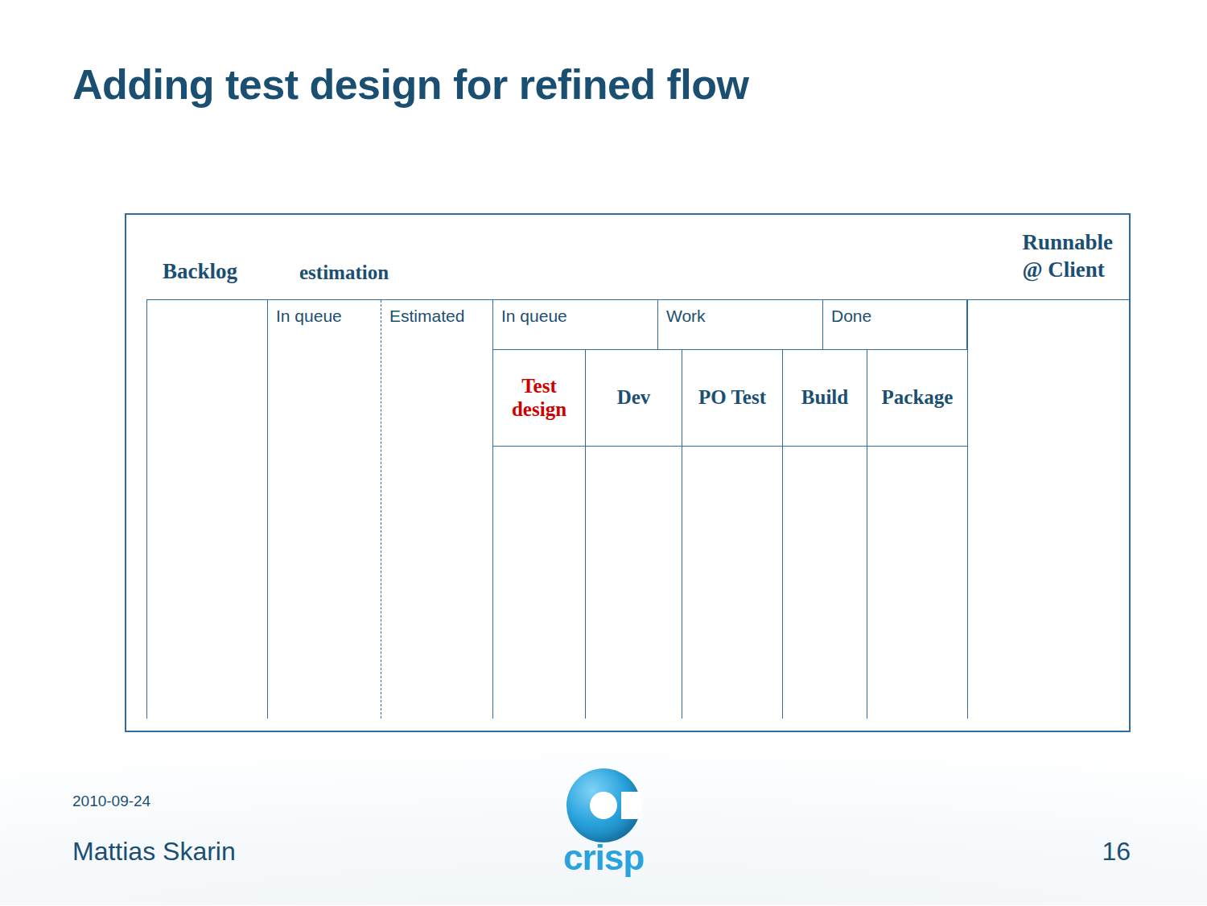Adding test design for refined flow
Backlog
estimation
Runnable
@ Client
In queue
Estimated
In queue
Work
Done
Test
design
Dev
PO Test
Build
Package
2010-09-24
Mattias Skarin
crisp
16